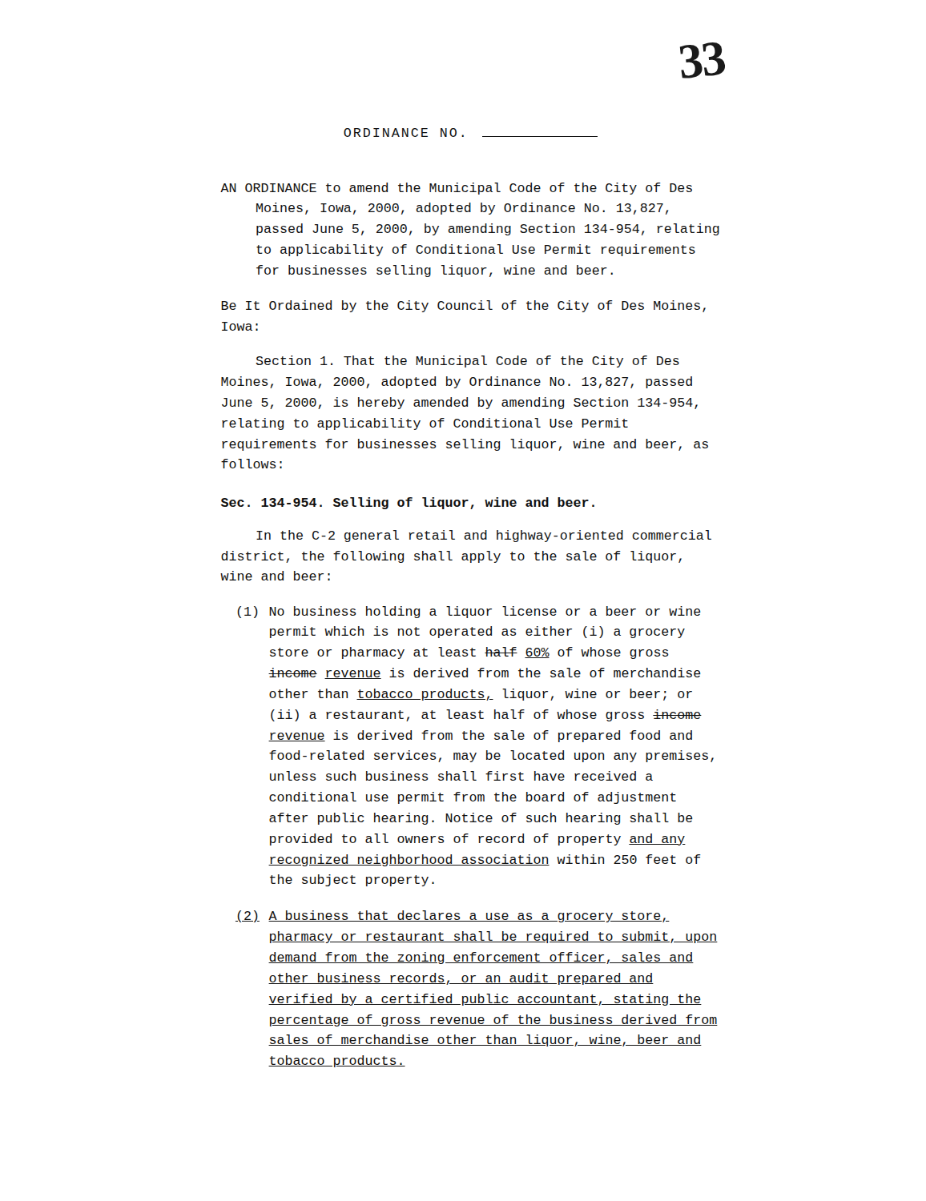33
ORDINANCE NO.
AN ORDINANCE to amend the Municipal Code of the City of Des Moines, Iowa, 2000, adopted by Ordinance No. 13,827, passed June 5, 2000, by amending Section 134-954, relating to applicability of Conditional Use Permit requirements for businesses selling liquor, wine and beer.
Be It Ordained by the City Council of the City of Des Moines, Iowa:
Section 1. That the Municipal Code of the City of Des Moines, Iowa, 2000, adopted by Ordinance No. 13,827, passed June 5, 2000, is hereby amended by amending Section 134-954, relating to applicability of Conditional Use Permit requirements for businesses selling liquor, wine and beer, as follows:
Sec. 134-954. Selling of liquor, wine and beer.
In the C-2 general retail and highway-oriented commercial district, the following shall apply to the sale of liquor, wine and beer:
(1) No business holding a liquor license or a beer or wine permit which is not operated as either (i) a grocery store or pharmacy at least half 60% of whose gross income revenue is derived from the sale of merchandise other than tobacco products, liquor, wine or beer; or (ii) a restaurant, at least half of whose gross income revenue is derived from the sale of prepared food and food-related services, may be located upon any premises, unless such business shall first have received a conditional use permit from the board of adjustment after public hearing. Notice of such hearing shall be provided to all owners of record of property and any recognized neighborhood association within 250 feet of the subject property.
(2) A business that declares a use as a grocery store, pharmacy or restaurant shall be required to submit, upon demand from the zoning enforcement officer, sales and other business records, or an audit prepared and verified by a certified public accountant, stating the percentage of gross revenue of the business derived from sales of merchandise other than liquor, wine, beer and tobacco products.